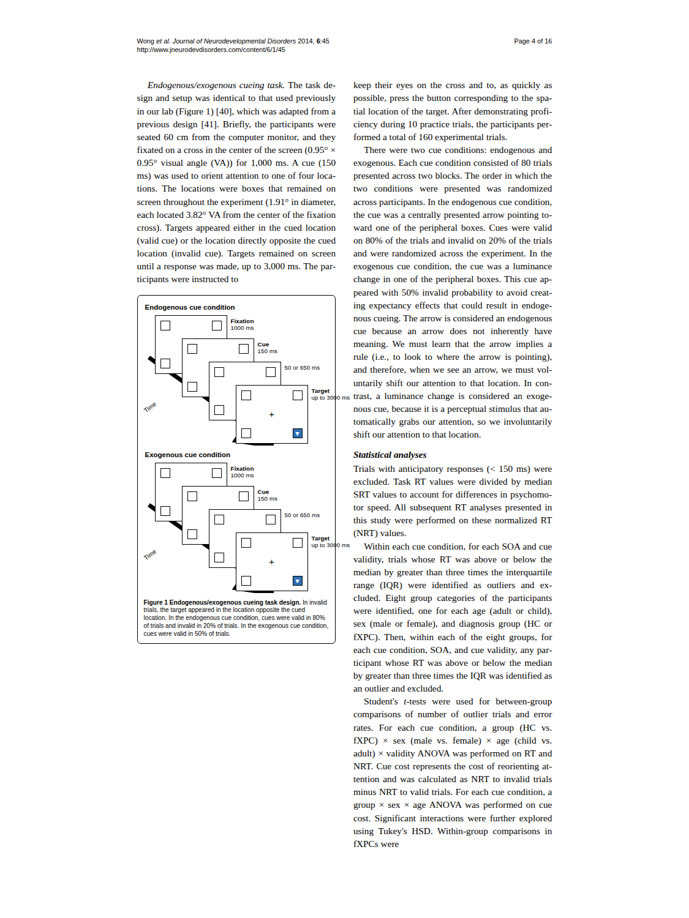Wong et al. Journal of Neurodevelopmental Disorders 2014, 6:45
http://www.jneurodevdisorders.com/content/6/1/45
Page 4 of 16
Endogenous/exogenous cueing task. The task design and setup was identical to that used previously in our lab (Figure 1) [40], which was adapted from a previous design [41]. Briefly, the participants were seated 60 cm from the computer monitor, and they fixated on a cross in the center of the screen (0.95° × 0.95° visual angle (VA)) for 1,000 ms. A cue (150 ms) was used to orient attention to one of four locations. The locations were boxes that remained on screen throughout the experiment (1.91° in diameter, each located 3.82° VA from the center of the fixation cross). Targets appeared either in the cued location (valid cue) or the location directly opposite the cued location (invalid cue). Targets remained on screen until a response was made, up to 3,000 ms. The participants were instructed to
Endogenous cue condition
Time
+
Fixation
1000 ms
+ ➤
Cue
150 ms
+
50 or 650 ms
▼
+
Target
up to 3000 ms
Exogenous cue condition
Time
+
Fixation
1000 ms
+
Cue
150 ms
+
50 or 650 ms
▼
+
Target
up to 3000 ms
Figure 1 Endogenous/exogenous cueing task design. In invalid trials, the target appeared in the location opposite the cued location. In the endogenous cue condition, cues were valid in 80% of trials and invalid in 20% of trials. In the exogenous cue condition, cues were valid in 50% of trials.
keep their eyes on the cross and to, as quickly as possible, press the button corresponding to the spatial location of the target. After demonstrating proficiency during 10 practice trials, the participants performed a total of 160 experimental trials.
There were two cue conditions: endogenous and exogenous. Each cue condition consisted of 80 trials presented across two blocks. The order in which the two conditions were presented was randomized across participants. In the endogenous cue condition, the cue was a centrally presented arrow pointing toward one of the peripheral boxes. Cues were valid on 80% of the trials and invalid on 20% of the trials and were randomized across the experiment. In the exogenous cue condition, the cue was a luminance change in one of the peripheral boxes. This cue appeared with 50% invalid probability to avoid creating expectancy effects that could result in endogenous cueing. The arrow is considered an endogenous cue because an arrow does not inherently have meaning. We must learn that the arrow implies a rule (i.e., to look to where the arrow is pointing), and therefore, when we see an arrow, we must voluntarily shift our attention to that location. In contrast, a luminance change is considered an exogenous cue, because it is a perceptual stimulus that automatically grabs our attention, so we involuntarily shift our attention to that location.
Statistical analyses
Trials with anticipatory responses (< 150 ms) were excluded. Task RT values were divided by median SRT values to account for differences in psychomotor speed. All subsequent RT analyses presented in this study were performed on these normalized RT (NRT) values.
Within each cue condition, for each SOA and cue validity, trials whose RT was above or below the median by greater than three times the interquartile range (IQR) were identified as outliers and excluded. Eight group categories of the participants were identified, one for each age (adult or child), sex (male or female), and diagnosis group (HC or fXPC). Then, within each of the eight groups, for each cue condition, SOA, and cue validity, any participant whose RT was above or below the median by greater than three times the IQR was identified as an outlier and excluded.
Student's t-tests were used for between-group comparisons of number of outlier trials and error rates. For each cue condition, a group (HC vs. fXPC) × sex (male vs. female) × age (child vs. adult) × validity ANOVA was performed on RT and NRT. Cue cost represents the cost of reorienting attention and was calculated as NRT to invalid trials minus NRT to valid trials. For each cue condition, a group × sex × age ANOVA was performed on cue cost. Significant interactions were further explored using Tukey's HSD. Within-group comparisons in fXPCs were